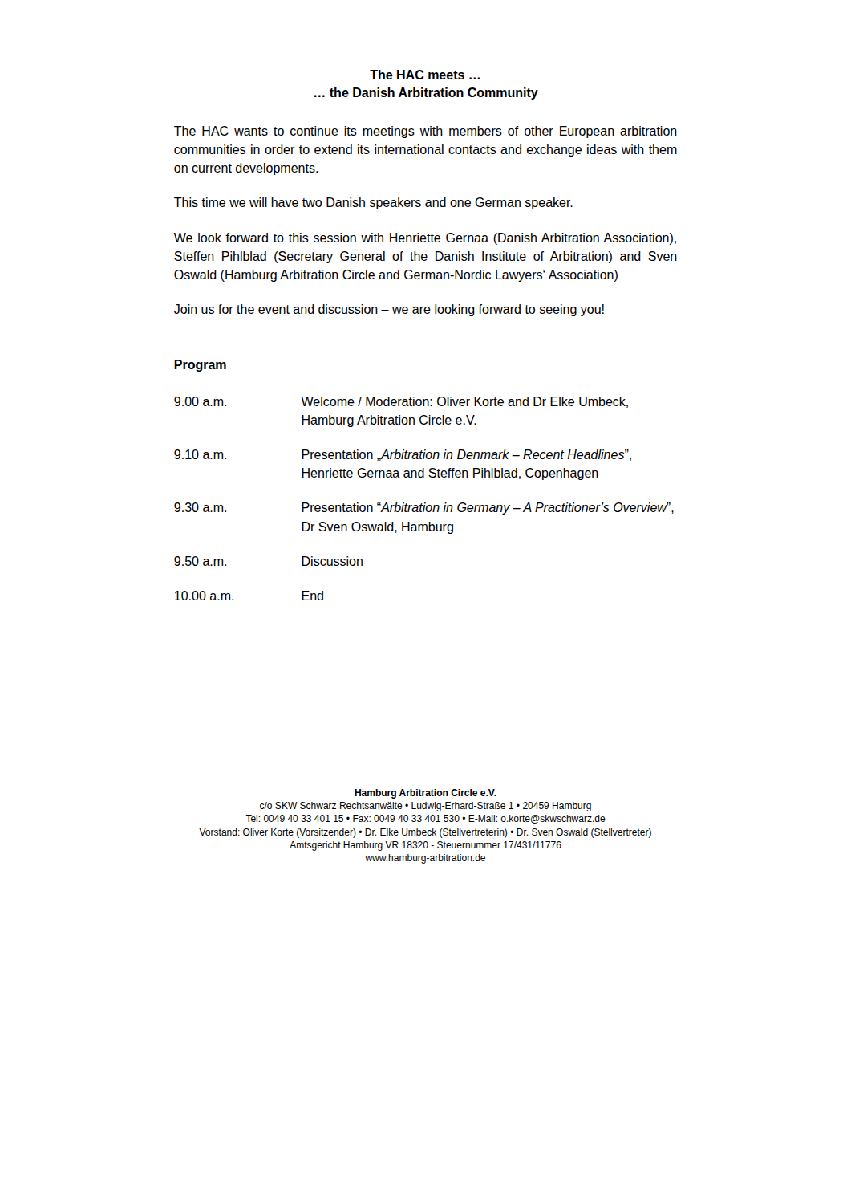The HAC meets …… the Danish Arbitration Community
The HAC wants to continue its meetings with members of other European arbitration communities in order to extend its international contacts and exchange ideas with them on current developments.
This time we will have two Danish speakers and one German speaker.
We look forward to this session with Henriette Gernaa (Danish Arbitration Association), Steffen Pihlblad (Secretary General of the Danish Institute of Arbitration) and Sven Oswald (Hamburg Arbitration Circle and German-Nordic Lawyers‘ Association)
Join us for the event and discussion – we are looking forward to seeing you!
Program
| 9.00 a.m. | Welcome / Moderation: Oliver Korte and Dr Elke Umbeck, Hamburg Arbitration Circle e.V. |
| 9.10 a.m. | Presentation „ Arbitration in Denmark – Recent Headlines ”, Henriette Gernaa and Steffen Pihlblad, Copenhagen |
| 9.30 a.m. | Presentation “ Arbitration in Germany – A Practitioner’s Overview ”, Dr Sven Oswald, Hamburg |
| 9.50 a.m. | Discussion |
| 10.00 a.m. | End |
Hamburg Arbitration Circle e.V.
c/o SKW Schwarz Rechtsanwälte • Ludwig-Erhard-Straße 1 • 20459 Hamburg
Tel: 0049 40 33 401 15 • Fax: 0049 40 33 401 530 • E-Mail: o.korte@skwschwarz.de
Vorstand: Oliver Korte (Vorsitzender) • Dr. Elke Umbeck (Stellvertreterin) • Dr. Sven Oswald (Stellvertreter)
Amtsgericht Hamburg VR 18320 - Steuernummer 17/431/11776
www.hamburg-arbitration.de